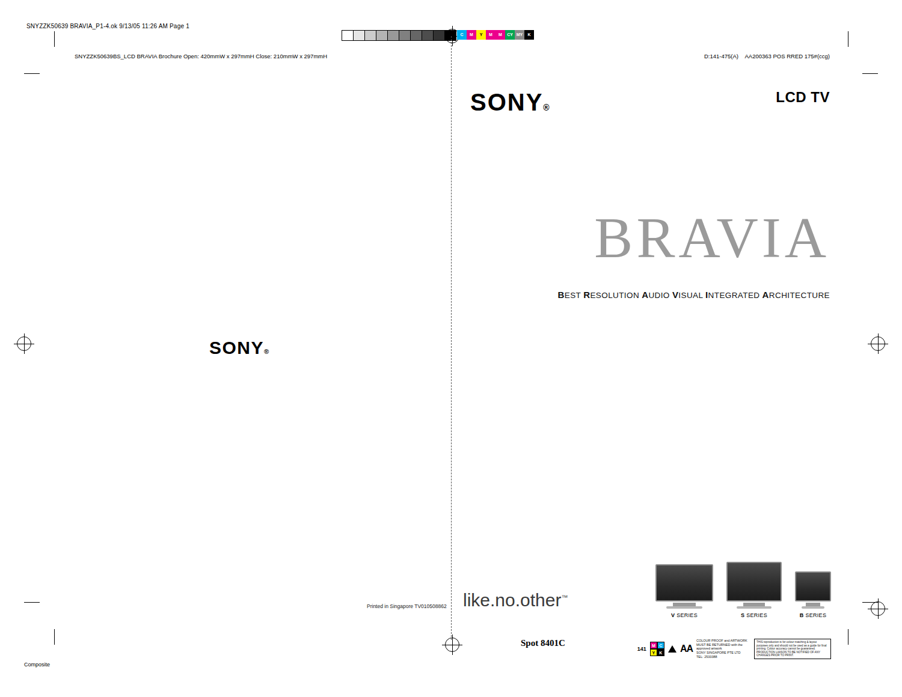SNYZZK50639 BRAVIA_P1-4.ok 9/13/05 11:26 AM Page 1
SNYZZK50639BS_LCD BRAVIA Brochure Open: 420mmW x 297mmH Close: 210mmW x 297mmH
D:141-475(A) AA200363 POS RRED 175#(ccg)
C M Y M M CY MY K
SONY®
LCD TV
BRAVIA
BEST RESOLUTION AUDIO VISUAL INTEGRATED ARCHITECTURE
SONY®
Printed in Singapore TV010508862
like.no.other™
Spot 8401C
V SERIES
S SERIES
B SERIES
141
M
C
Y
K
AA
COLOUR PROOF and ARTWORK
MUST BE RETURNED with the approved artwork
SONY SINGAPORE PTE LTD
TEL: 2533388
THIS reproduction is for colour matching & layout purposes only and should not be used as a guide for final printing. Colour accuracy cannot be guaranteed. PRODUCTION LIAISON TO BE NOTIFIED OF ANY CHANGES PRIOR TO PRINT.
Composite